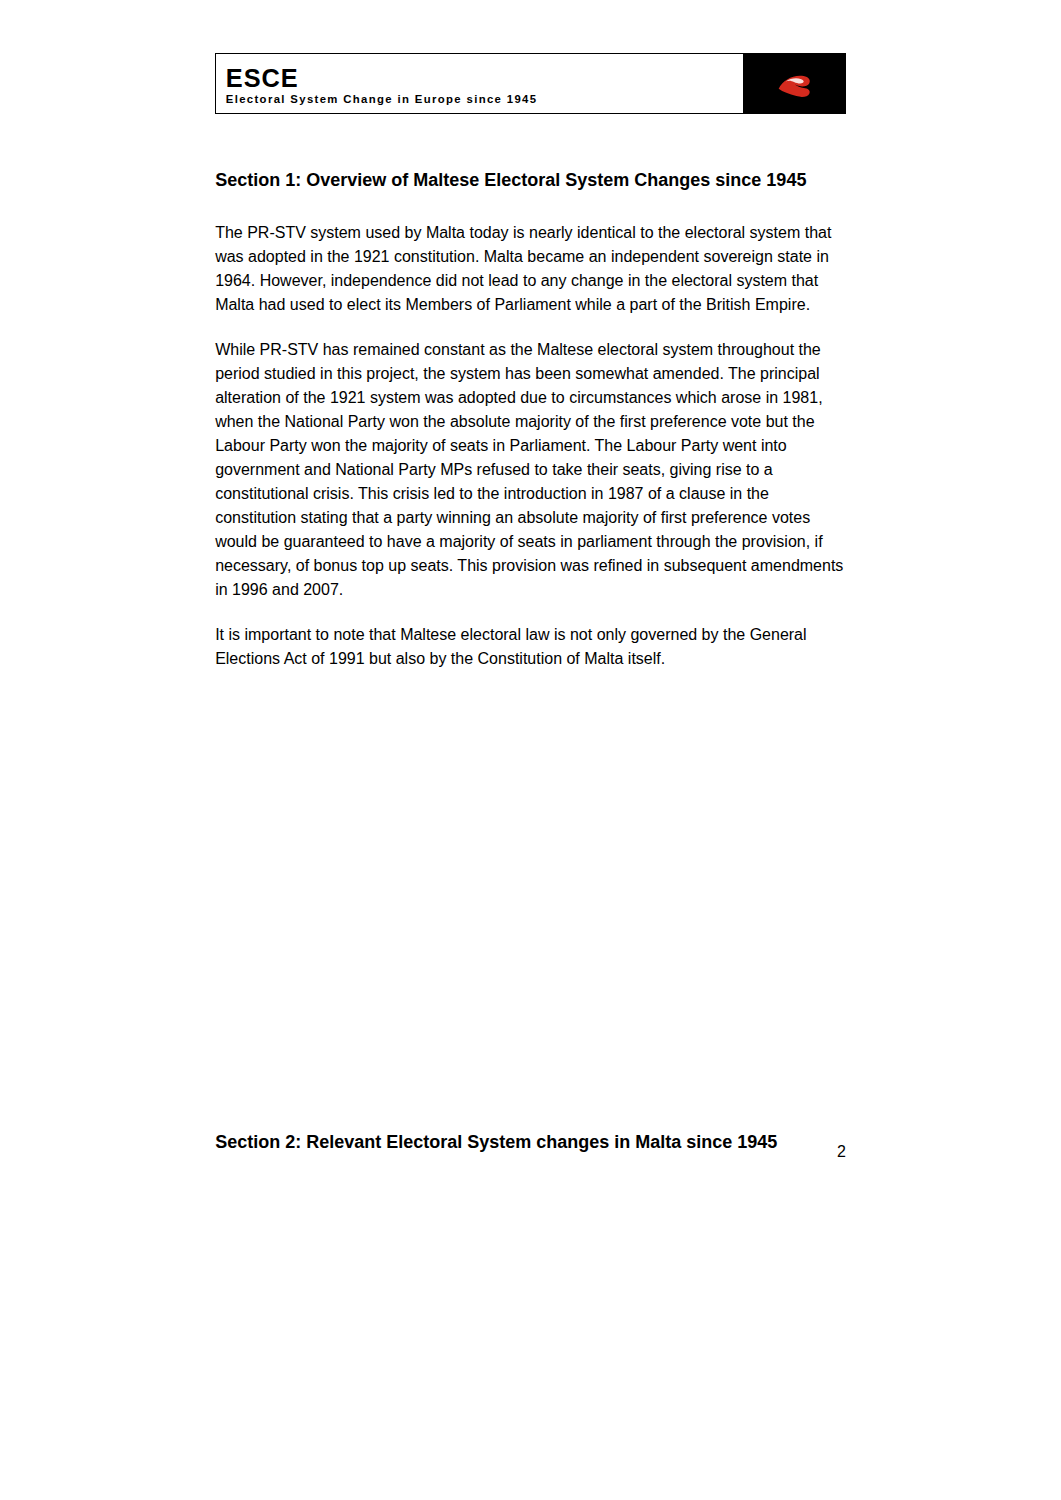ESCE
Electoral System Change in Europe since 1945
Section 1: Overview of Maltese Electoral System Changes since 1945
The PR-STV system used by Malta today is nearly identical to the electoral system that was adopted in the 1921 constitution. Malta became an independent sovereign state in 1964. However, independence did not lead to any change in the electoral system that Malta had used to elect its Members of Parliament while a part of the British Empire.
While PR-STV has remained constant as the Maltese electoral system throughout the period studied in this project, the system has been somewhat amended. The principal alteration of the 1921 system was adopted due to circumstances which arose in 1981, when the National Party won the absolute majority of the first preference vote but the Labour Party won the majority of seats in Parliament. The Labour Party went into government and National Party MPs refused to take their seats, giving rise to a constitutional crisis. This crisis led to the introduction in 1987 of a clause in the constitution stating that a party winning an absolute majority of first preference votes would be guaranteed to have a majority of seats in parliament through the provision, if necessary, of bonus top up seats. This provision was refined in subsequent amendments in 1996 and 2007.
It is important to note that Maltese electoral law is not only governed by the General Elections Act of 1991 but also by the Constitution of Malta itself.
Section 2: Relevant Electoral System changes in Malta since 1945
2